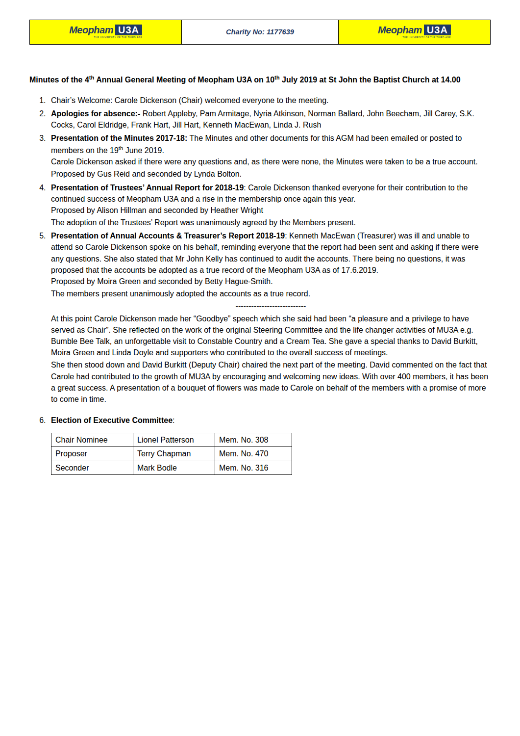| Meopham U3A THE UNIVERSITY OF THE THIRD AGE | Charity No: 1177639 | Meopham U3A THE UNIVERSITY OF THE THIRD AGE |
Minutes of the 4th Annual General Meeting of Meopham U3A on 10th July 2019 at St John the Baptist Church at 14.00
Chair’s Welcome: Carole Dickenson (Chair) welcomed everyone to the meeting.
Apologies for absence:- Robert Appleby, Pam Armitage, Nyria Atkinson, Norman Ballard, John Beecham, Jill Carey, S.K. Cocks, Carol Eldridge, Frank Hart, Jill Hart, Kenneth MacEwan, Linda J. Rush
Presentation of the Minutes 2017-18: The Minutes and other documents for this AGM had been emailed or posted to members on the 19th June 2019.
Carole Dickenson asked if there were any questions and, as there were none, the Minutes were taken to be a true account.
Proposed by Gus Reid and seconded by Lynda Bolton.
Presentation of Trustees’ Annual Report for 2018-19: Carole Dickenson thanked everyone for their contribution to the continued success of Meopham U3A and a rise in the membership once again this year.
Proposed by Alison Hillman and seconded by Heather Wright
The adoption of the Trustees’ Report was unanimously agreed by the Members present.
Presentation of Annual Accounts & Treasurer’s Report 2018-19: Kenneth MacEwan (Treasurer) was ill and unable to attend so Carole Dickenson spoke on his behalf, reminding everyone that the report had been sent and asking if there were any questions. She also stated that Mr John Kelly has continued to audit the accounts. There being no questions, it was proposed that the accounts be adopted as a true record of the Meopham U3A as of 17.6.2019.
Proposed by Moira Green and seconded by Betty Hague-Smith.
The members present unanimously adopted the accounts as a true record.
---------------------------
At this point Carole Dickenson made her “Goodbye” speech which she said had been “a pleasure and a privilege to have served as Chair”. She reflected on the work of the original Steering Committee and the life changer activities of MU3A e.g. Bumble Bee Talk, an unforgettable visit to Constable Country and a Cream Tea. She gave a special thanks to David Burkitt, Moira Green and Linda Doyle and supporters who contributed to the overall success of meetings.
She then stood down and David Burkitt (Deputy Chair) chaired the next part of the meeting. David commented on the fact that Carole had contributed to the growth of MU3A by encouraging and welcoming new ideas. With over 400 members, it has been a great success. A presentation of a bouquet of flowers was made to Carole on behalf of the members with a promise of more to come in time.
Election of Executive Committee:
| Chair Nominee | Lionel Patterson | Mem. No. 308 |
| Proposer | Terry Chapman | Mem. No. 470 |
| Seconder | Mark Bodle | Mem. No. 316 |